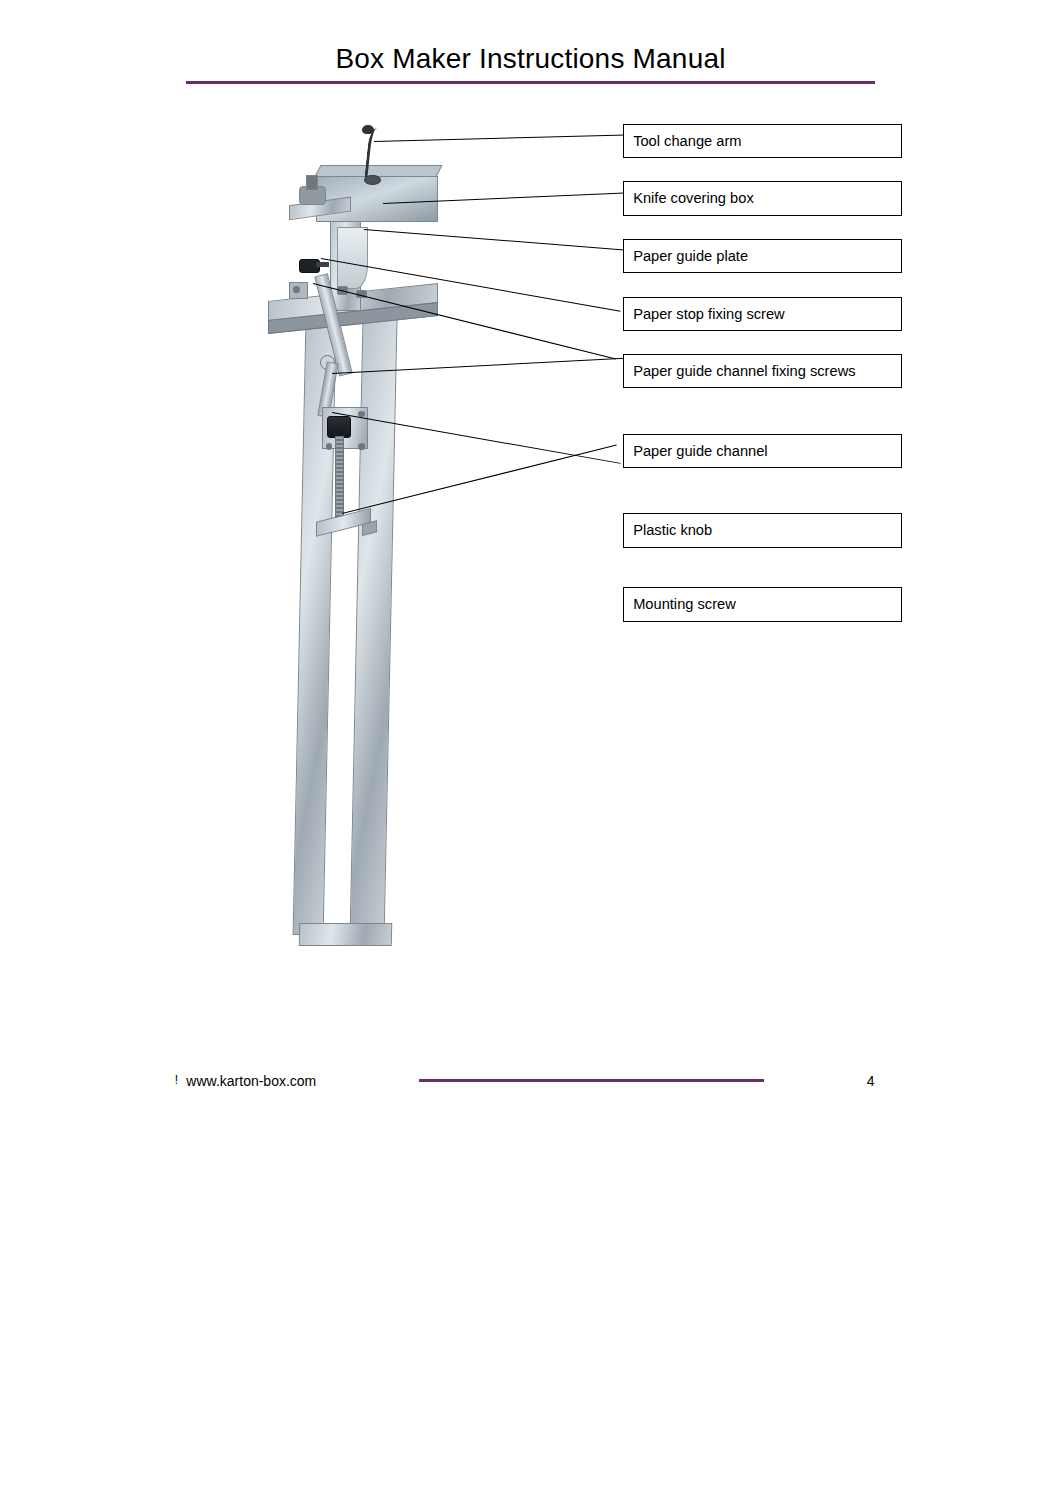Box Maker Instructions Manual
Tool change arm
Knife covering box
Paper guide plate
Paper stop fixing screw
Paper guide channel fixing screws
Paper guide channel
Plastic knob
Mounting screw
www.karton-box.com 4
!